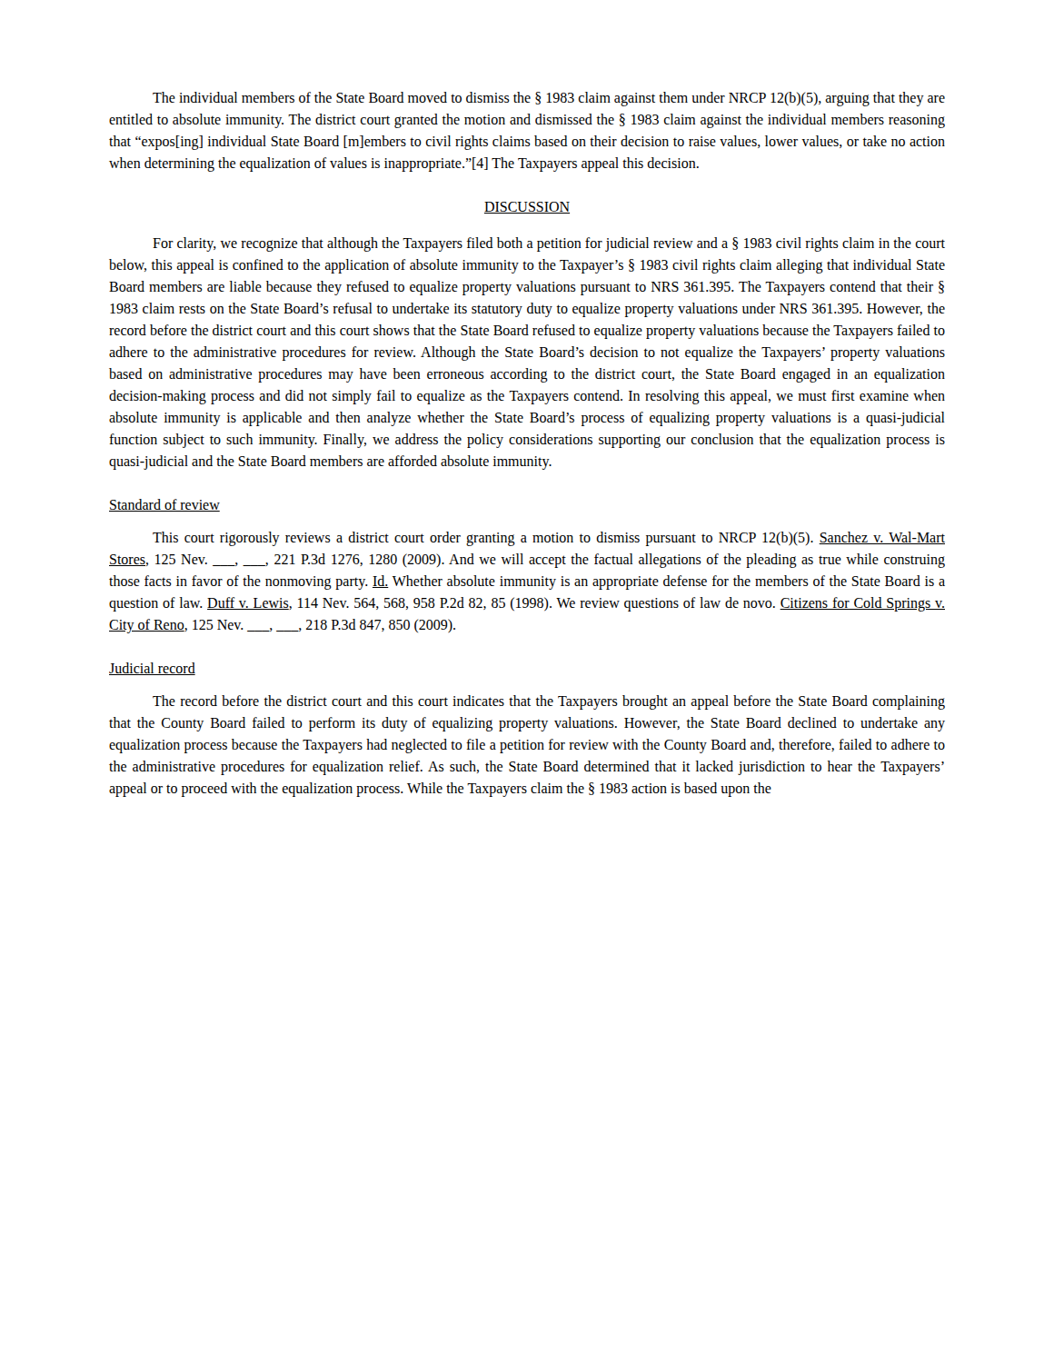The individual members of the State Board moved to dismiss the § 1983 claim against them under NRCP 12(b)(5), arguing that they are entitled to absolute immunity. The district court granted the motion and dismissed the § 1983 claim against the individual members reasoning that “expos[ing] individual State Board [m]embers to civil rights claims based on their decision to raise values, lower values, or take no action when determining the equalization of values is inappropriate.”[4] The Taxpayers appeal this decision.
DISCUSSION
For clarity, we recognize that although the Taxpayers filed both a petition for judicial review and a § 1983 civil rights claim in the court below, this appeal is confined to the application of absolute immunity to the Taxpayer’s § 1983 civil rights claim alleging that individual State Board members are liable because they refused to equalize property valuations pursuant to NRS 361.395. The Taxpayers contend that their § 1983 claim rests on the State Board’s refusal to undertake its statutory duty to equalize property valuations under NRS 361.395. However, the record before the district court and this court shows that the State Board refused to equalize property valuations because the Taxpayers failed to adhere to the administrative procedures for review. Although the State Board’s decision to not equalize the Taxpayers’ property valuations based on administrative procedures may have been erroneous according to the district court, the State Board engaged in an equalization decision-making process and did not simply fail to equalize as the Taxpayers contend. In resolving this appeal, we must first examine when absolute immunity is applicable and then analyze whether the State Board’s process of equalizing property valuations is a quasi-judicial function subject to such immunity. Finally, we address the policy considerations supporting our conclusion that the equalization process is quasi-judicial and the State Board members are afforded absolute immunity.
Standard of review
This court rigorously reviews a district court order granting a motion to dismiss pursuant to NRCP 12(b)(5). Sanchez v. Wal-Mart Stores, 125 Nev. ___, ___, 221 P.3d 1276, 1280 (2009). And we will accept the factual allegations of the pleading as true while construing those facts in favor of the nonmoving party. Id. Whether absolute immunity is an appropriate defense for the members of the State Board is a question of law. Duff v. Lewis, 114 Nev. 564, 568, 958 P.2d 82, 85 (1998). We review questions of law de novo. Citizens for Cold Springs v. City of Reno, 125 Nev. ___, ___, 218 P.3d 847, 850 (2009).
Judicial record
The record before the district court and this court indicates that the Taxpayers brought an appeal before the State Board complaining that the County Board failed to perform its duty of equalizing property valuations. However, the State Board declined to undertake any equalization process because the Taxpayers had neglected to file a petition for review with the County Board and, therefore, failed to adhere to the administrative procedures for equalization relief. As such, the State Board determined that it lacked jurisdiction to hear the Taxpayers’ appeal or to proceed with the equalization process. While the Taxpayers claim the § 1983 action is based upon the